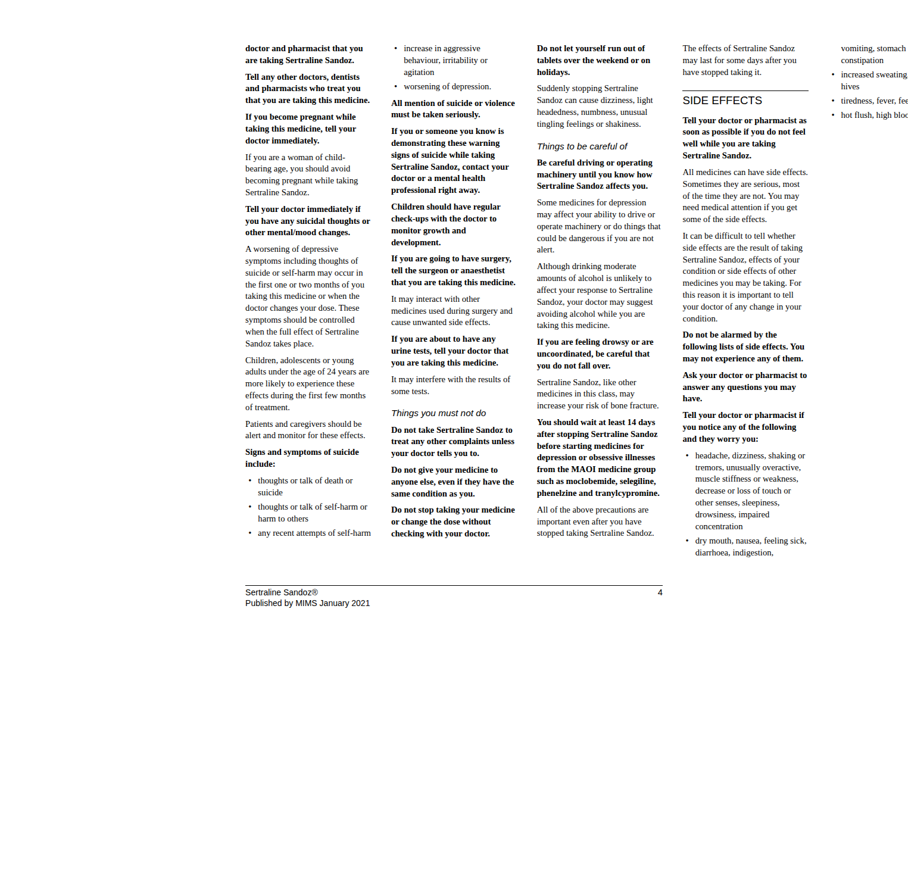doctor and pharmacist that you are taking Sertraline Sandoz.
Tell any other doctors, dentists and pharmacists who treat you that you are taking this medicine.
If you become pregnant while taking this medicine, tell your doctor immediately.
If you are a woman of child-bearing age, you should avoid becoming pregnant while taking Sertraline Sandoz.
Tell your doctor immediately if you have any suicidal thoughts or other mental/mood changes.
A worsening of depressive symptoms including thoughts of suicide or self-harm may occur in the first one or two months of you taking this medicine or when the doctor changes your dose. These symptoms should be controlled when the full effect of Sertraline Sandoz takes place.
Children, adolescents or young adults under the age of 24 years are more likely to experience these effects during the first few months of treatment.
Patients and caregivers should be alert and monitor for these effects.
Signs and symptoms of suicide include:
thoughts or talk of death or suicide
thoughts or talk of self-harm or harm to others
any recent attempts of self-harm
increase in aggressive behaviour, irritability or agitation
worsening of depression.
All mention of suicide or violence must be taken seriously.
If you or someone you know is demonstrating these warning signs of suicide while taking Sertraline Sandoz, contact your doctor or a mental health professional right away.
Children should have regular check-ups with the doctor to monitor growth and development.
If you are going to have surgery, tell the surgeon or anaesthetist that you are taking this medicine.
It may interact with other medicines used during surgery and cause unwanted side effects.
If you are about to have any urine tests, tell your doctor that you are taking this medicine.
It may interfere with the results of some tests.
Things you must not do
Do not take Sertraline Sandoz to treat any other complaints unless your doctor tells you to.
Do not give your medicine to anyone else, even if they have the same condition as you.
Do not stop taking your medicine or change the dose without checking with your doctor.
Do not let yourself run out of tablets over the weekend or on holidays.
Suddenly stopping Sertraline Sandoz can cause dizziness, light headedness, numbness, unusual tingling feelings or shakiness.
Things to be careful of
Be careful driving or operating machinery until you know how Sertraline Sandoz affects you.
Some medicines for depression may affect your ability to drive or operate machinery or do things that could be dangerous if you are not alert.
Although drinking moderate amounts of alcohol is unlikely to affect your response to Sertraline Sandoz, your doctor may suggest avoiding alcohol while you are taking this medicine.
If you are feeling drowsy or are uncoordinated, be careful that you do not fall over.
Sertraline Sandoz, like other medicines in this class, may increase your risk of bone fracture.
You should wait at least 14 days after stopping Sertraline Sandoz before starting medicines for depression or obsessive illnesses from the MAOI medicine group such as moclobemide, selegiline, phenelzine and tranylcypromine.
All of the above precautions are important even after you have stopped taking Sertraline Sandoz.
The effects of Sertraline Sandoz may last for some days after you have stopped taking it.
SIDE EFFECTS
Tell your doctor or pharmacist as soon as possible if you do not feel well while you are taking Sertraline Sandoz.
All medicines can have side effects. Sometimes they are serious, most of the time they are not. You may need medical attention if you get some of the side effects.
It can be difficult to tell whether side effects are the result of taking Sertraline Sandoz, effects of your condition or side effects of other medicines you may be taking. For this reason it is important to tell your doctor of any change in your condition.
Do not be alarmed by the following lists of side effects. You may not experience any of them.
Ask your doctor or pharmacist to answer any questions you may have.
Tell your doctor or pharmacist if you notice any of the following and they worry you:
headache, dizziness, shaking or tremors, unusually overactive, muscle stiffness or weakness, decrease or loss of touch or other senses, sleepiness, drowsiness, impaired concentration
dry mouth, nausea, feeling sick, diarrhoea, indigestion, vomiting, stomach pain, constipation
increased sweating, rash and hives
tiredness, fever, feeling unwell
hot flush, high blood pressure
Sertraline Sandoz®
Published by MIMS January 2021
4